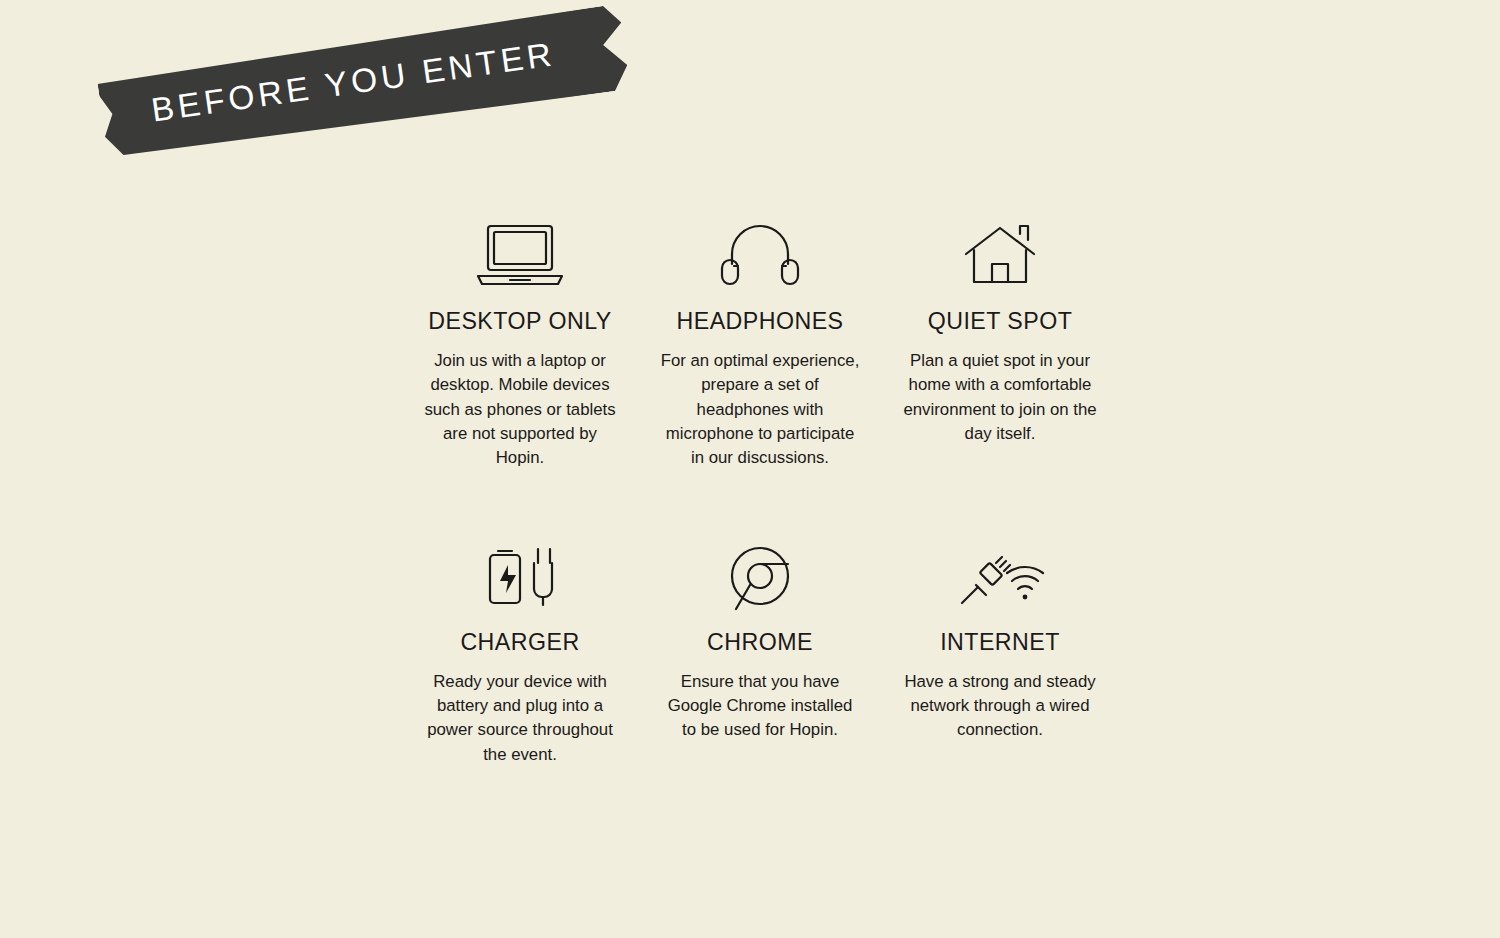BEFORE YOU ENTER
DESKTOP ONLY
Join us with a laptop or desktop. Mobile devices such as phones or tablets are not supported by Hopin.
HEADPHONES
For an optimal experience, prepare a set of headphones with microphone to participate in our discussions.
QUIET SPOT
Plan a quiet spot in your home with a comfortable environment to join on the day itself.
CHARGER
Ready your device with battery and plug into a power source throughout the event.
CHROME
Ensure that you have Google Chrome installed to be used for Hopin.
INTERNET
Have a strong and steady network through a wired connection.